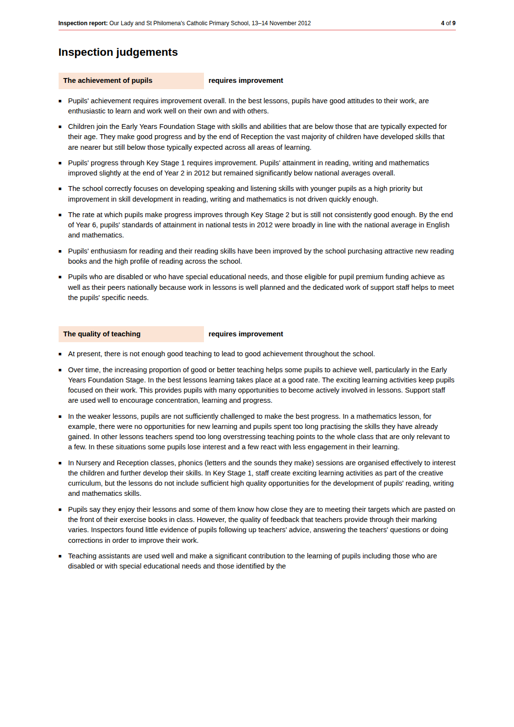Inspection report: Our Lady and St Philomena's Catholic Primary School, 13–14 November 2012 4 of 9
Inspection judgements
The achievement of pupils
requires improvement
Pupils' achievement requires improvement overall. In the best lessons, pupils have good attitudes to their work, are enthusiastic to learn and work well on their own and with others.
Children join the Early Years Foundation Stage with skills and abilities that are below those that are typically expected for their age. They make good progress and by the end of Reception the vast majority of children have developed skills that are nearer but still below those typically expected across all areas of learning.
Pupils' progress through Key Stage 1 requires improvement. Pupils' attainment in reading, writing and mathematics improved slightly at the end of Year 2 in 2012 but remained significantly below national averages overall.
The school correctly focuses on developing speaking and listening skills with younger pupils as a high priority but improvement in skill development in reading, writing and mathematics is not driven quickly enough.
The rate at which pupils make progress improves through Key Stage 2 but is still not consistently good enough. By the end of Year 6, pupils' standards of attainment in national tests in 2012 were broadly in line with the national average in English and mathematics.
Pupils' enthusiasm for reading and their reading skills have been improved by the school purchasing attractive new reading books and the high profile of reading across the school.
Pupils who are disabled or who have special educational needs, and those eligible for pupil premium funding achieve as well as their peers nationally because work in lessons is well planned and the dedicated work of support staff helps to meet the pupils' specific needs.
The quality of teaching
requires improvement
At present, there is not enough good teaching to lead to good achievement throughout the school.
Over time, the increasing proportion of good or better teaching helps some pupils to achieve well, particularly in the Early Years Foundation Stage. In the best lessons learning takes place at a good rate. The exciting learning activities keep pupils focused on their work. This provides pupils with many opportunities to become actively involved in lessons. Support staff are used well to encourage concentration, learning and progress.
In the weaker lessons, pupils are not sufficiently challenged to make the best progress. In a mathematics lesson, for example, there were no opportunities for new learning and pupils spent too long practising the skills they have already gained. In other lessons teachers spend too long overstressing teaching points to the whole class that are only relevant to a few. In these situations some pupils lose interest and a few react with less engagement in their learning.
In Nursery and Reception classes, phonics (letters and the sounds they make) sessions are organised effectively to interest the children and further develop their skills. In Key Stage 1, staff create exciting learning activities as part of the creative curriculum, but the lessons do not include sufficient high quality opportunities for the development of pupils' reading, writing and mathematics skills.
Pupils say they enjoy their lessons and some of them know how close they are to meeting their targets which are pasted on the front of their exercise books in class. However, the quality of feedback that teachers provide through their marking varies. Inspectors found little evidence of pupils following up teachers' advice, answering the teachers' questions or doing corrections in order to improve their work.
Teaching assistants are used well and make a significant contribution to the learning of pupils including those who are disabled or with special educational needs and those identified by the